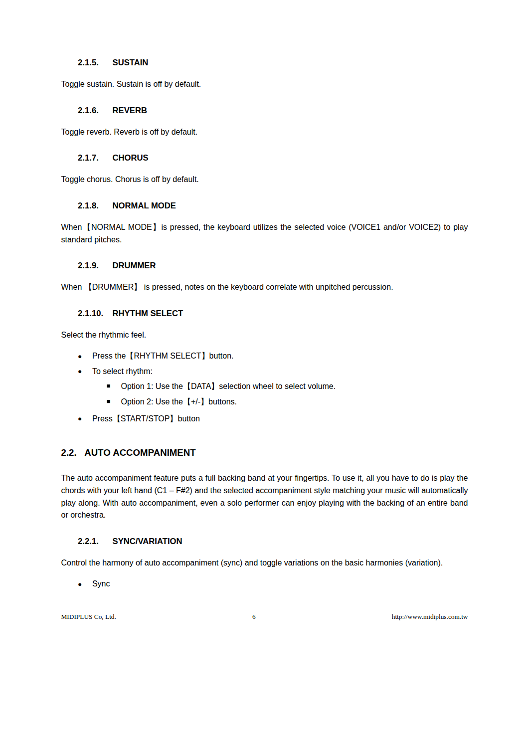2.1.5. SUSTAIN
Toggle sustain. Sustain is off by default.
2.1.6. REVERB
Toggle reverb. Reverb is off by default.
2.1.7. CHORUS
Toggle chorus. Chorus is off by default.
2.1.8. NORMAL MODE
When【NORMAL MODE】is pressed, the keyboard utilizes the selected voice (VOICE1 and/or VOICE2) to play standard pitches.
2.1.9. DRUMMER
When 【DRUMMER】 is pressed, notes on the keyboard correlate with unpitched percussion.
2.1.10. RHYTHM SELECT
Select the rhythmic feel.
Press the【RHYTHM SELECT】button.
To select rhythm:
Option 1: Use the【DATA】selection wheel to select volume.
Option 2: Use the【+/-】buttons.
Press【START/STOP】button
2.2. AUTO ACCOMPANIMENT
The auto accompaniment feature puts a full backing band at your fingertips. To use it, all you have to do is play the chords with your left hand (C1 – F#2) and the selected accompaniment style matching your music will automatically play along. With auto accompaniment, even a solo performer can enjoy playing with the backing of an entire band or orchestra.
2.2.1. SYNC/VARIATION
Control the harmony of auto accompaniment (sync) and toggle variations on the basic harmonies (variation).
Sync
MIDIPLUS Co, Ltd.
6
http://www.midiplus.com.tw